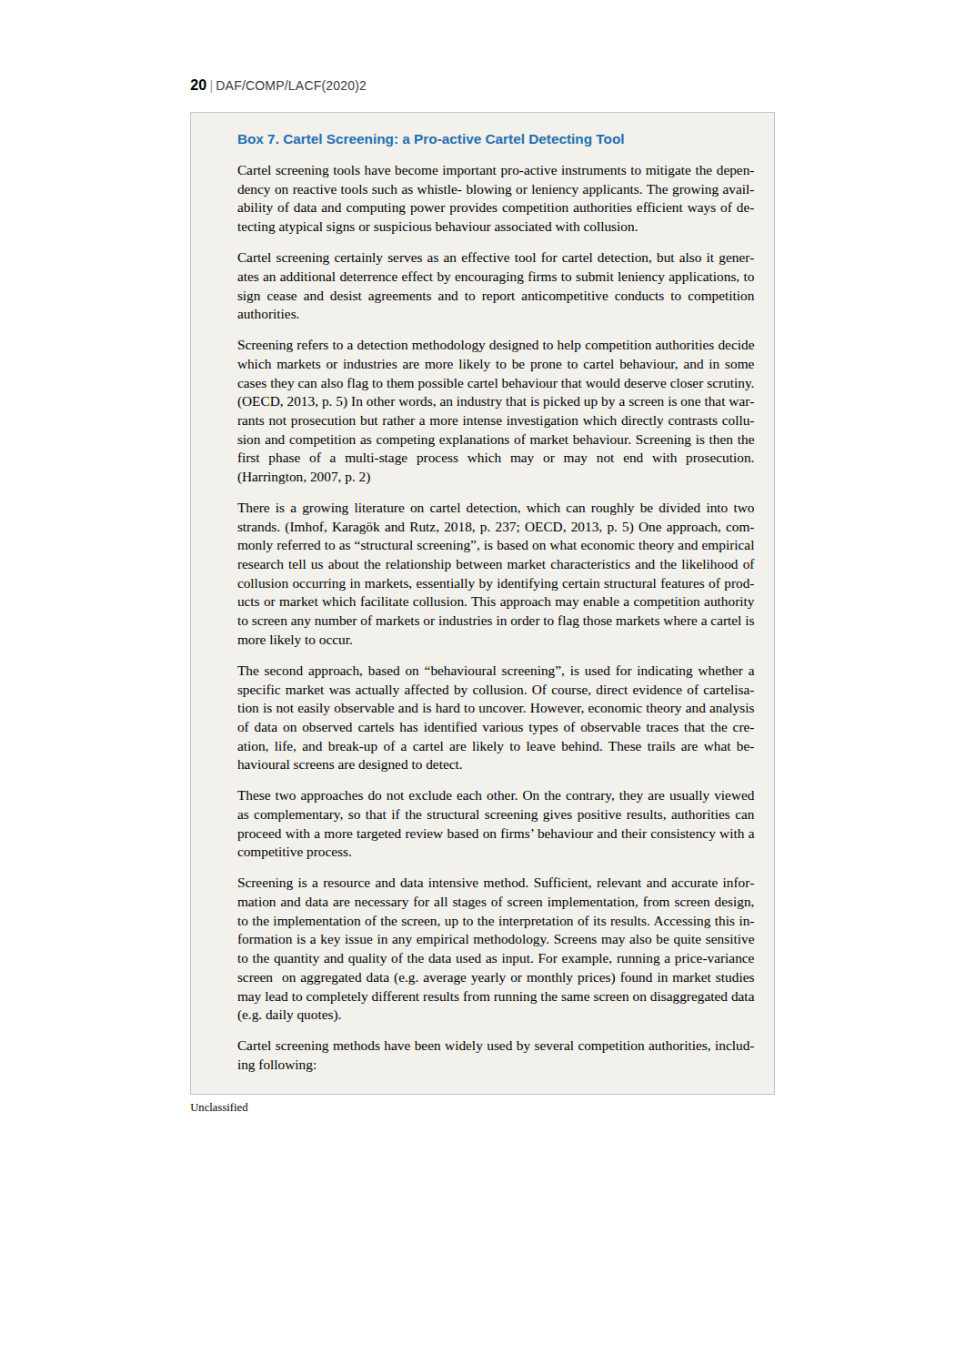20|DAF/COMP/LACF(2020)2
Box 7. Cartel Screening: a Pro-active Cartel Detecting Tool
Cartel screening tools have become important pro-active instruments to mitigate the dependency on reactive tools such as whistle- blowing or leniency applicants. The growing availability of data and computing power provides competition authorities efficient ways of detecting atypical signs or suspicious behaviour associated with collusion.
Cartel screening certainly serves as an effective tool for cartel detection, but also it generates an additional deterrence effect by encouraging firms to submit leniency applications, to sign cease and desist agreements and to report anticompetitive conducts to competition authorities.
Screening refers to a detection methodology designed to help competition authorities decide which markets or industries are more likely to be prone to cartel behaviour, and in some cases they can also flag to them possible cartel behaviour that would deserve closer scrutiny. (OECD, 2013, p. 5) In other words, an industry that is picked up by a screen is one that warrants not prosecution but rather a more intense investigation which directly contrasts collusion and competition as competing explanations of market behaviour. Screening is then the first phase of a multi-stage process which may or may not end with prosecution. (Harrington, 2007, p. 2)
There is a growing literature on cartel detection, which can roughly be divided into two strands. (Imhof, Karagök and Rutz, 2018, p. 237; OECD, 2013, p. 5) One approach, commonly referred to as “structural screening”, is based on what economic theory and empirical research tell us about the relationship between market characteristics and the likelihood of collusion occurring in markets, essentially by identifying certain structural features of products or market which facilitate collusion. This approach may enable a competition authority to screen any number of markets or industries in order to flag those markets where a cartel is more likely to occur.
The second approach, based on “behavioural screening”, is used for indicating whether a specific market was actually affected by collusion. Of course, direct evidence of cartelisation is not easily observable and is hard to uncover. However, economic theory and analysis of data on observed cartels has identified various types of observable traces that the creation, life, and break-up of a cartel are likely to leave behind. These trails are what behavioural screens are designed to detect.
These two approaches do not exclude each other. On the contrary, they are usually viewed as complementary, so that if the structural screening gives positive results, authorities can proceed with a more targeted review based on firms’ behaviour and their consistency with a competitive process.
Screening is a resource and data intensive method. Sufficient, relevant and accurate information and data are necessary for all stages of screen implementation, from screen design, to the implementation of the screen, up to the interpretation of its results. Accessing this information is a key issue in any empirical methodology. Screens may also be quite sensitive to the quantity and quality of the data used as input. For example, running a price-variance screen on aggregated data (e.g. average yearly or monthly prices) found in market studies may lead to completely different results from running the same screen on disaggregated data (e.g. daily quotes).
Cartel screening methods have been widely used by several competition authorities, including following:
Unclassified